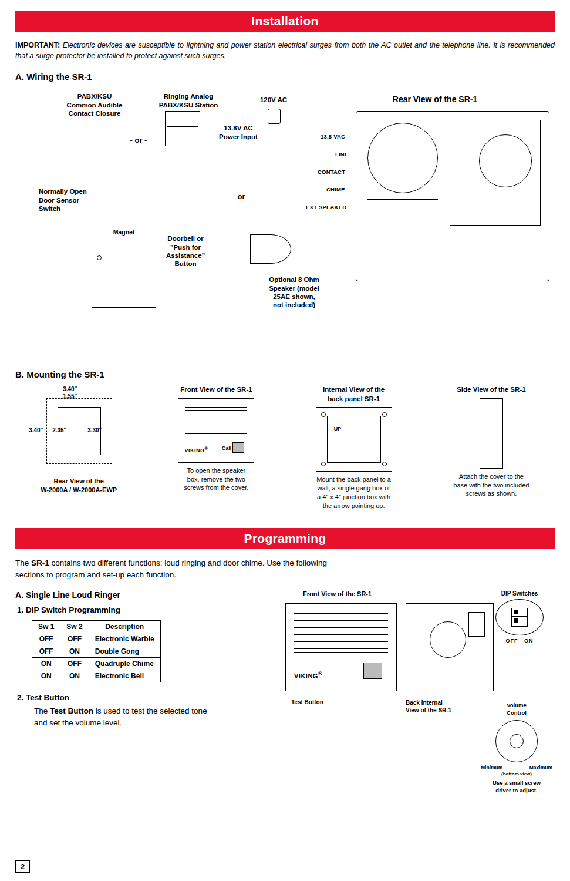Installation
IMPORTANT: Electronic devices are susceptible to lightning and power station electrical surges from both the AC outlet and the telephone line. It is recommended that a surge protector be installed to protect against such surges.
A. Wiring the SR-1
PABX/KSU
Common Audible
Contact Closure
Ringing Analog
PABX/KSU Station
120V AC
Rear View of the SR-1
13.8V AC
Power Input
- or -
or
Normally Open
Door Sensor
Switch
Magnet
Doorbell or
"Push for
Assistance"
Button
Optional 8 Ohm
Speaker (model
25AE shown,
not included)
13.8 VAC
LINE
CONTACT
CHIME
EXT SPEAKER
B. Mounting the SR-1
3.40" 1.55" 3.40" 2.35" 3.30"
Rear View of the
W-2000A / W-2000A-EWP
Front View of the SR-1
VIKING®
Call
To open the speaker
box, remove the two
screws from the cover.
Internal View of the
back panel SR-1
UP
Mount the back panel to a
wall, a single gang box or
a 4" x 4" junction box with
the arrow pointing up.
Side View of the SR-1
Attach the cover to the
base with the two included
screws as shown.
Programming
The SR-1 contains two different functions: loud ringing and door chime. Use the following sections to program and set-up each function.
A. Single Line Loud Ringer
DIP Switch Programming
| Sw 1 | Sw 2 | Description |
| --- | --- | --- |
| OFF | OFF | Electronic Warble |
| OFF | ON | Double Gong |
| ON | OFF | Quadruple Chime |
| ON | ON | Electronic Bell |
Test Button
The Test Button is used to test the selected tone and set the volume level.
Front View of the SR-1
VIKING®
Test Button
Back Internal
View of the SR-1
DIP Switches
OFF ON
Volume
Control
Minimum Maximum
(bottom view)
Use a small screw
driver to adjust.
2